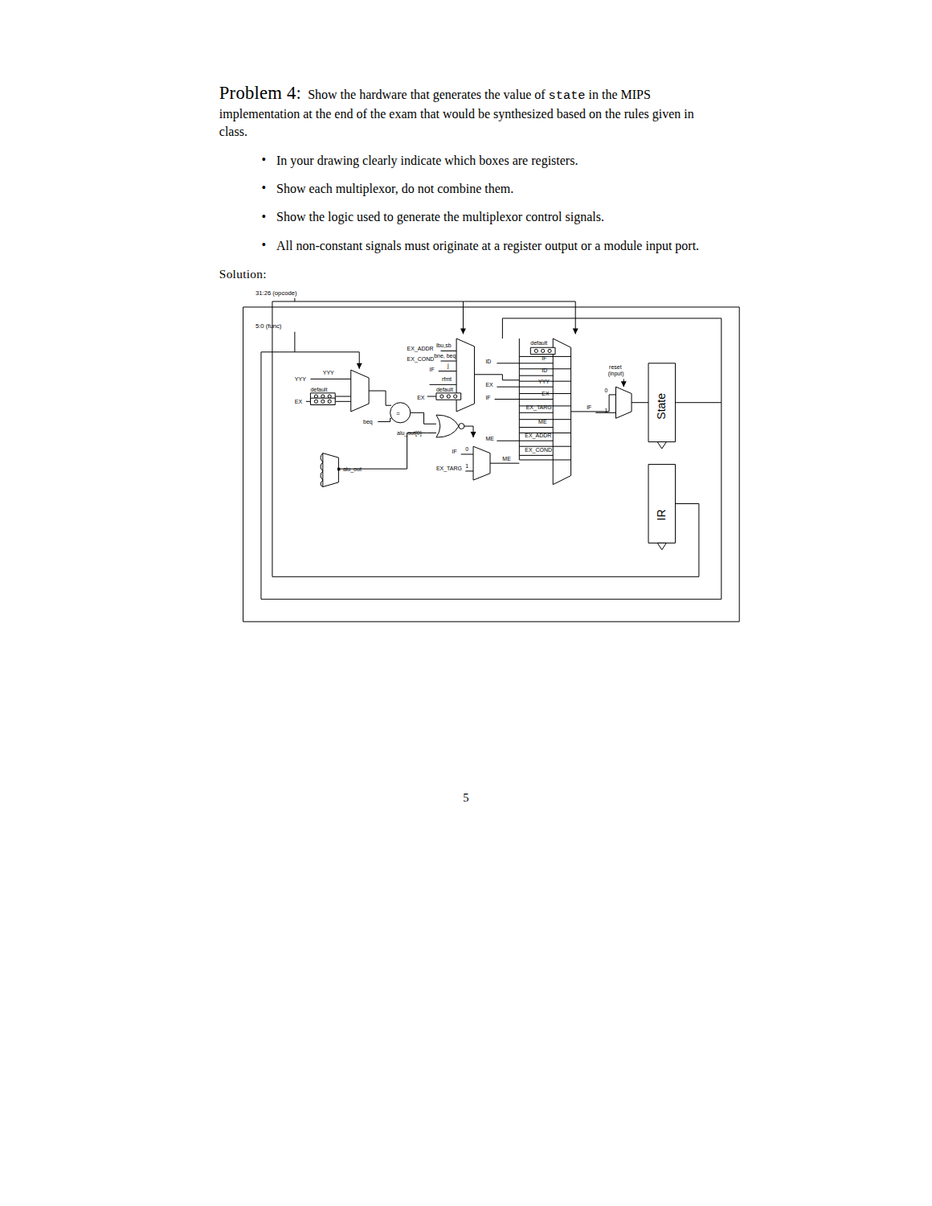Problem 4: Show the hardware that generates the value of state in the MIPS implementation at the end of the exam that would be synthesized based on the rules given in class.
In your drawing clearly indicate which boxes are registers.
Show each multiplexor, do not combine them.
Show the logic used to generate the multiplexor control signals.
All non-constant signals must originate at a register output or a module input port.
Solution:
31:26 (opcode) 5:0 (func) YYY YYY default EX = beq alu_out[0] alu_out IF 0 EX_TARG 1 ME EX_ADDR lbu,sb EX_COND bne, beq IF j rfmt default EX default ID IF ID EX YYY IF EX EX_TARG ME ME EX_ADDR EX_COND 0 1 IF reset (input) State IR
5